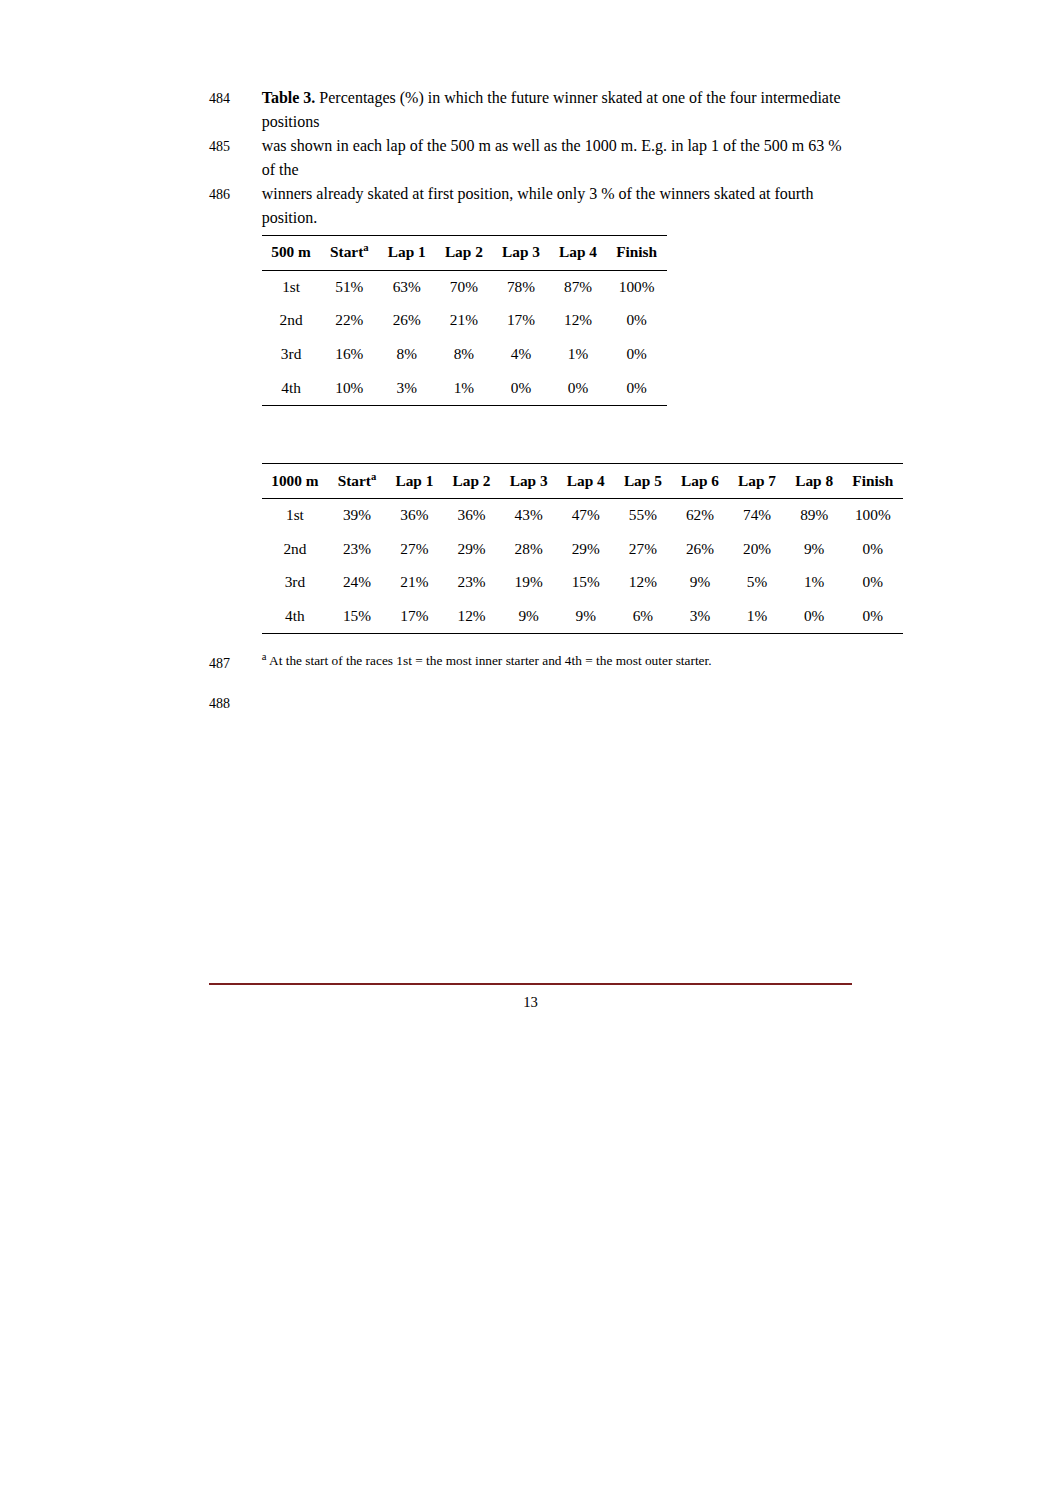484
Table 3. Percentages (%) in which the future winner skated at one of the four intermediate positions
485
was shown in each lap of the 500 m as well as the 1000 m. E.g. in lap 1 of the 500 m 63 % of the
486
winners already skated at first position, while only 3 % of the winners skated at fourth position.
| 500 m | Start a | Lap 1 | Lap 2 | Lap 3 | Lap 4 | Finish |
| --- | --- | --- | --- | --- | --- | --- |
| 1st | 51% | 63% | 70% | 78% | 87% | 100% |
| 2nd | 22% | 26% | 21% | 17% | 12% | 0% |
| 3rd | 16% | 8% | 8% | 4% | 1% | 0% |
| 4th | 10% | 3% | 1% | 0% | 0% | 0% |
| 1000 m | Start a | Lap 1 | Lap 2 | Lap 3 | Lap 4 | Lap 5 | Lap 6 | Lap 7 | Lap 8 | Finish |
| --- | --- | --- | --- | --- | --- | --- | --- | --- | --- | --- |
| 1st | 39% | 36% | 36% | 43% | 47% | 55% | 62% | 74% | 89% | 100% |
| 2nd | 23% | 27% | 29% | 28% | 29% | 27% | 26% | 20% | 9% | 0% |
| 3rd | 24% | 21% | 23% | 19% | 15% | 12% | 9% | 5% | 1% | 0% |
| 4th | 15% | 17% | 12% | 9% | 9% | 6% | 3% | 1% | 0% | 0% |
487
a At the start of the races 1st = the most inner starter and 4th = the most outer starter.
488
13